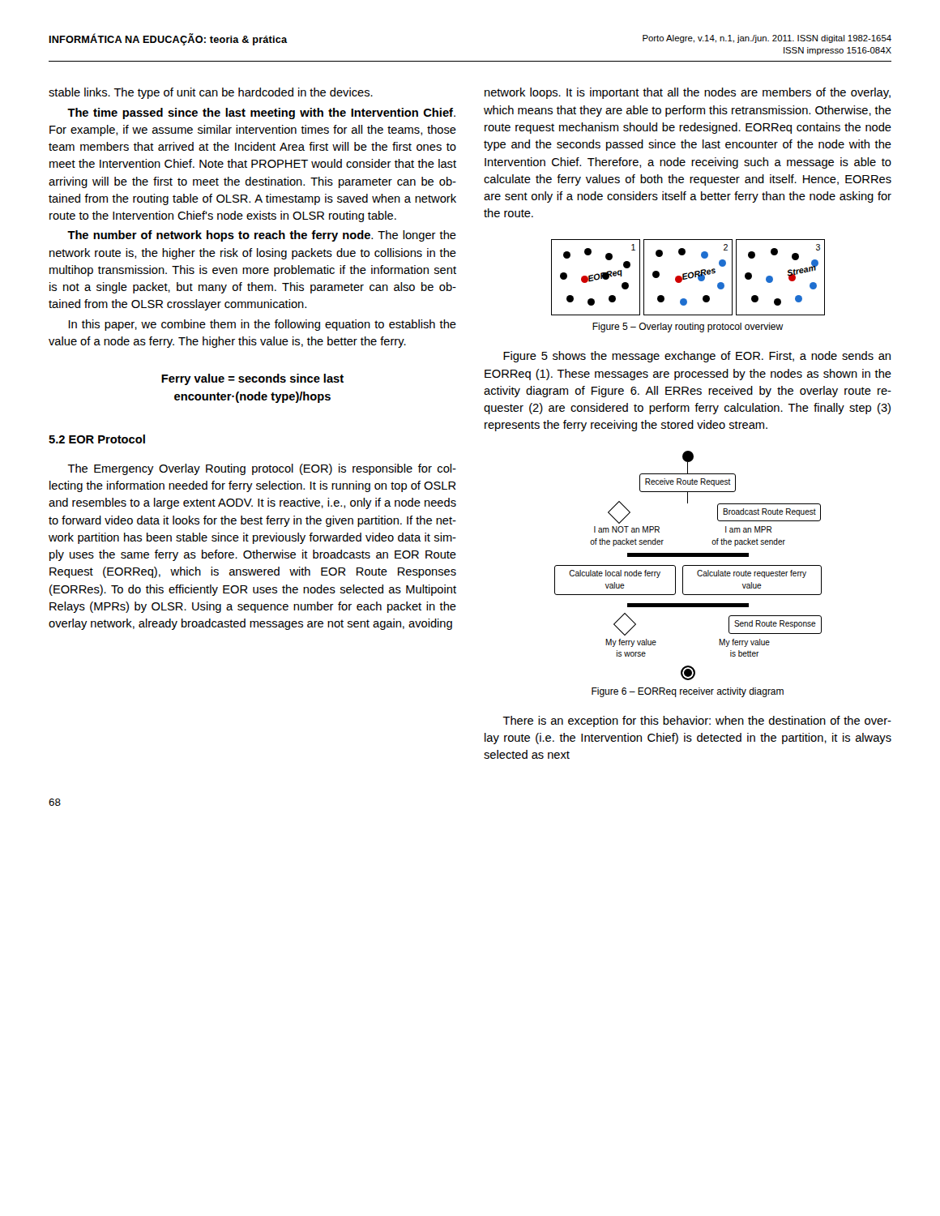INFORMÁTICA NA EDUCAÇÃO: teoria & prática
Porto Alegre, v.14, n.1, jan./jun. 2011. ISSN digital 1982-1654
ISSN impresso 1516-084X
stable links. The type of unit can be hardcoded in the devices.
The time passed since the last meeting with the Intervention Chief. For example, if we assume similar intervention times for all the teams, those team members that arrived at the Incident Area first will be the first ones to meet the Intervention Chief. Note that PROPHET would consider that the last arriving will be the first to meet the destination. This parameter can be obtained from the routing table of OLSR. A timestamp is saved when a network route to the Intervention Chief's node exists in OLSR routing table.
The number of network hops to reach the ferry node. The longer the network route is, the higher the risk of losing packets due to collisions in the multihop transmission. This is even more problematic if the information sent is not a single packet, but many of them. This parameter can also be obtained from the OLSR crosslayer communication.
In this paper, we combine them in the following equation to establish the value of a node as ferry. The higher this value is, the better the ferry.
Ferry value = seconds since last
encounter·(node type)/hops
5.2 EOR Protocol
The Emergency Overlay Routing protocol (EOR) is responsible for collecting the information needed for ferry selection. It is running on top of OSLR and resembles to a large extent AODV. It is reactive, i.e., only if a node needs to forward video data it looks for the best ferry in the given partition. If the network partition has been stable since it previously forwarded video data it simply uses the same ferry as before. Otherwise it broadcasts an EOR Route Request (EORReq), which is answered with EOR Route Responses (EORRes). To do this efficiently EOR uses the nodes selected as Multipoint Relays (MPRs) by OLSR. Using a sequence number for each packet in the overlay network, already broadcasted messages are not sent again, avoiding
network loops. It is important that all the nodes are members of the overlay, which means that they are able to perform this retransmission. Otherwise, the route request mechanism should be redesigned. EORReq contains the node type and the seconds passed since the last encounter of the node with the Intervention Chief. Therefore, a node receiving such a message is able to calculate the ferry values of both the requester and itself. Hence, EORRes are sent only if a node considers itself a better ferry than the node asking for the route.
1 EORReq
2 EORRes
3 Stream
Figure 5 – Overlay routing protocol overview
Figure 5 shows the message exchange of EOR. First, a node sends an EORReq (1). These messages are processed by the nodes as shown in the activity diagram of Figure 6. All ERRes received by the overlay route requester (2) are considered to perform ferry calculation. The finally step (3) represents the ferry receiving the stored video stream.
Receive Route Request
Broadcast Route Request
I am NOT an MPR
of the packet sender
I am an MPR
of the packet sender
Calculate local node ferry value
Calculate route requester ferry value
Send Route Response
My ferry value
is worse
My ferry value
is better
Figure 6 – EORReq receiver activity diagram
There is an exception for this behavior: when the destination of the overlay route (i.e. the Intervention Chief) is detected in the partition, it is always selected as next
68